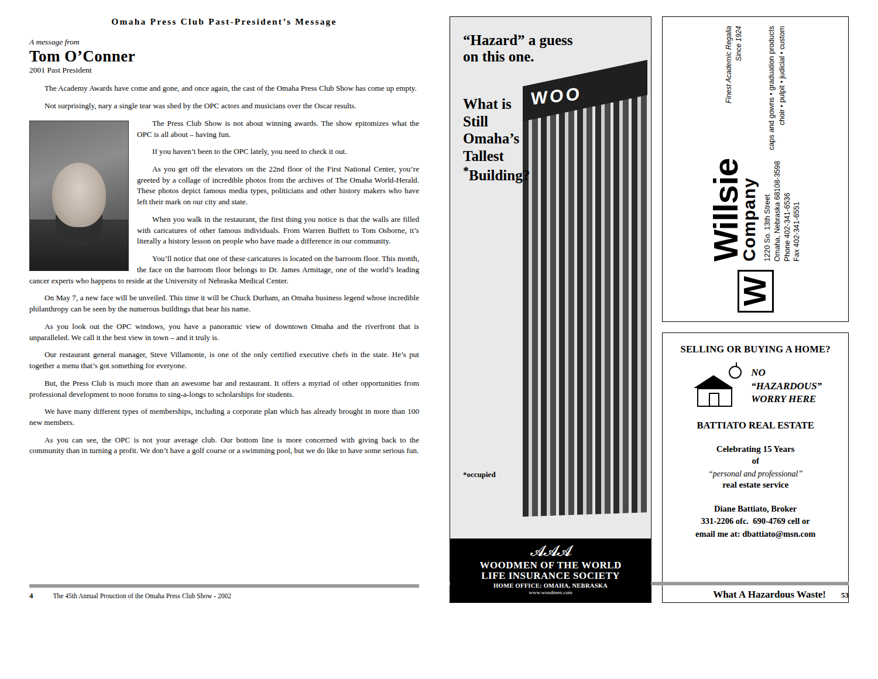Omaha Press Club Past-President’s Message
A message from
Tom O’Conner
2001 Past President
The Academy Awards have come and gone, and once again, the cast of the Omaha Press Club Show has come up empty.
Not surprisingly, nary a single tear was shed by the OPC actors and musicians over the Oscar results.
The Press Club Show is not about winning awards. The show epitomizes what the OPC is all about – having fun.
If you haven’t been to the OPC lately, you need to check it out.
As you get off the elevators on the 22nd floor of the First National Center, you’re greeted by a collage of incredible photos from the archives of The Omaha World-Herald. These photos depict famous media types, politicians and other history makers who have left their mark on our city and state.
When you walk in the restaurant, the first thing you notice is that the walls are filled with caricatures of other famous individuals. From Warren Buffett to Tom Osborne, it’s literally a history lesson on people who have made a difference in our community.
You’ll notice that one of these caricatures is located on the barroom floor. This month, the face on the barroom floor belongs to Dr. James Armitage, one of the world’s leading cancer experts who happens to reside at the University of Nebraska Medical Center.
On May 7, a new face will be unveiled. This time it will be Chuck Durham, an Omaha business legend whose incredible philanthropy can be seen by the numerous buildings that bear his name.
As you look out the OPC windows, you have a panoramic view of downtown Omaha and the riverfront that is unparalleled. We call it the best view in town – and it truly is.
Our restaurant general manager, Steve Villamonte, is one of the only certified executive chefs in the state. He’s put together a menu that’s got something for everyone.
But, the Press Club is much more than an awesome bar and restaurant. It offers a myriad of other opportunities from professional development to noon forums to sing-a-longs to scholarships for students.
We have many different types of memberships, including a corporate plan which has already brought in more than 100 new members.
As you can see, the OPC is not your average club. Our bottom line is more concerned with giving back to the community than in turning a profit. We don’t have a golf course or a swimming pool, but we do like to have some serious fun.
4 The 45th Annual Prouction of the Omaha Press Club Show - 2002
“Hazard” a guess
on this one.
WOO
What is
Still
Omaha’s
Tallest
*Building?
*occupied
𝓐𝓐𝓐
WOODMEN OF THE WORLD
LIFE INSURANCE SOCIETY
HOME OFFICE: OMAHA, NEBRASKA
www.woodmen.com
W
Willsie
Company
1220 So. 13th Street
Omaha, Nebraska 68108-3598
Phone 402-341-6536
Fax 402-341-6551
Finest Academic Regalia
Since 1924
caps and gowns • graduation products
choir • pulpit • judicial • custom
SELLING OR BUYING A HOME?
NO
“HAZARDOUS”
WORRY HERE
BATTIATO REAL ESTATE
Celebrating 15 Years
of
“personal and professional”
real estate service
Diane Battiato, Broker
331-2206 ofc. 690-4769 cell or
email me at: dbattiato@msn.com
What A Hazardous Waste! 53